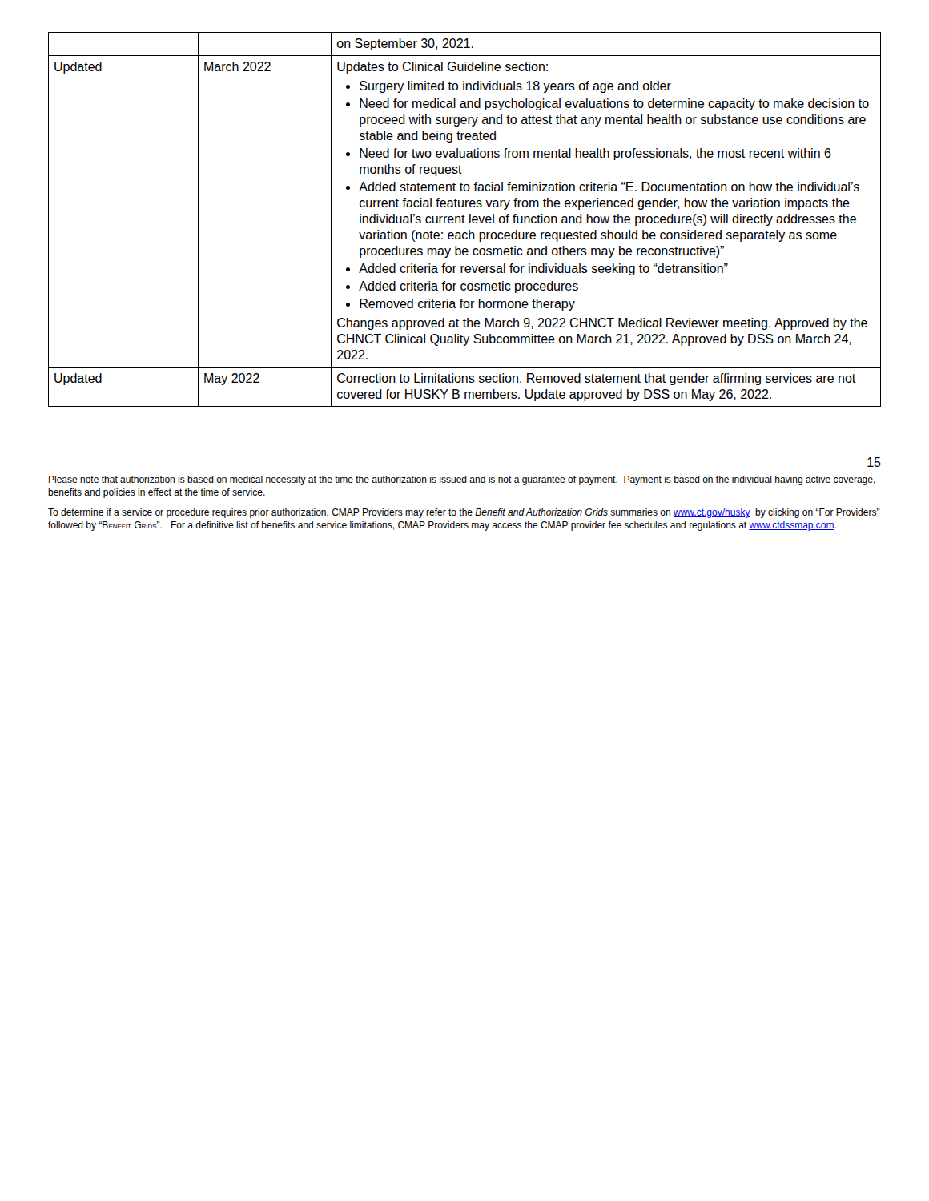| | | on September 30, 2021. |
| Updated | March 2022 | Updates to Clinical Guideline section: Surgery limited to individuals 18 years of age and older Need for medical and psychological evaluations to determine capacity to make decision to proceed with surgery and to attest that any mental health or substance use conditions are stable and being treated Need for two evaluations from mental health professionals, the most recent within 6 months of request Added statement to facial feminization criteria “E. Documentation on how the individual’s current facial features vary from the experienced gender, how the variation impacts the individual’s current level of function and how the procedure(s) will directly addresses the variation (note: each procedure requested should be considered separately as some procedures may be cosmetic and others may be reconstructive)” Added criteria for reversal for individuals seeking to “detransition” Added criteria for cosmetic procedures Removed criteria for hormone therapy Changes approved at the March 9, 2022 CHNCT Medical Reviewer meeting. Approved by the CHNCT Clinical Quality Subcommittee on March 21, 2022. Approved by DSS on March 24, 2022. |
| Updated | May 2022 | Correction to Limitations section. Removed statement that gender affirming services are not covered for HUSKY B members. Update approved by DSS on May 26, 2022. |
15
Please note that authorization is based on medical necessity at the time the authorization is issued and is not a guarantee of payment. Payment is based on the individual having active coverage, benefits and policies in effect at the time of service.
To determine if a service or procedure requires prior authorization, CMAP Providers may refer to the Benefit and Authorization Grids summaries on www.ct.gov/husky by clicking on “For Providers” followed by “Benefit Grids”. For a definitive list of benefits and service limitations, CMAP Providers may access the CMAP provider fee schedules and regulations at www.ctdssmap.com.